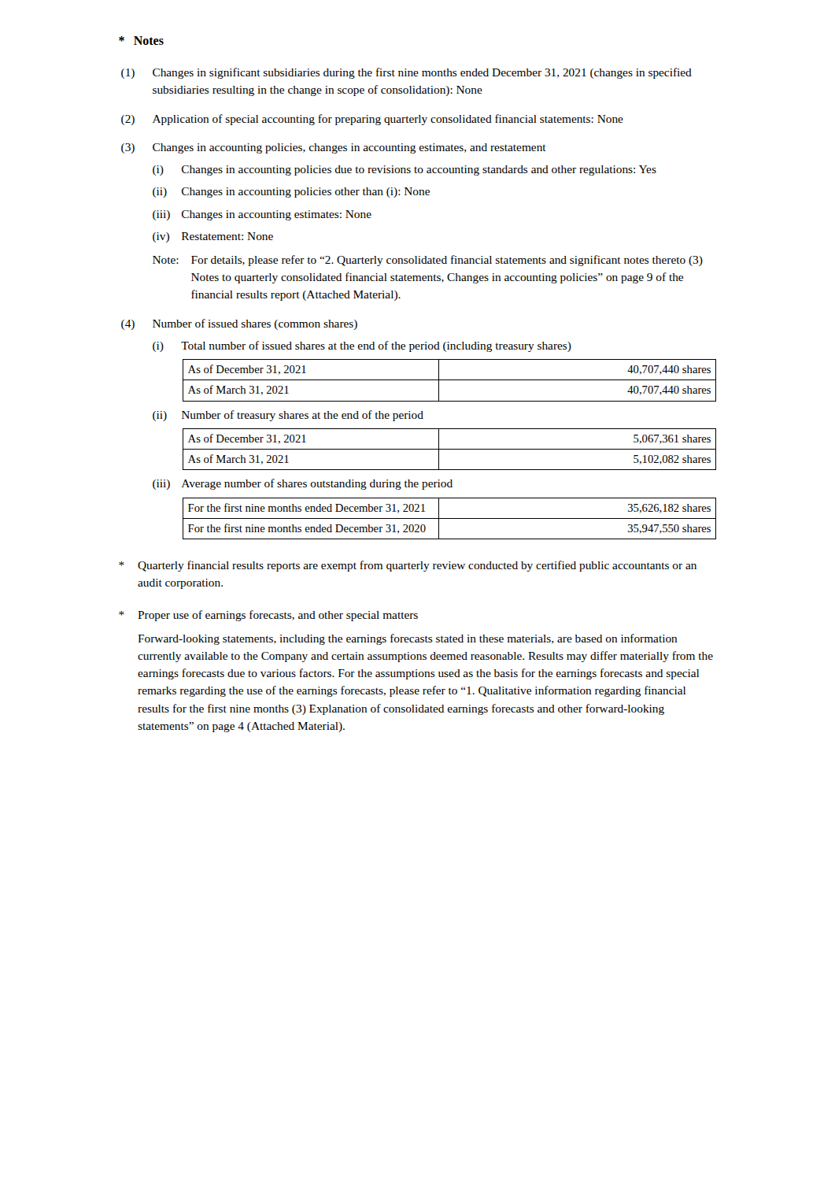*Notes
(1)
Changes in significant subsidiaries during the first nine months ended December 31, 2021 (changes in specified subsidiaries resulting in the change in scope of consolidation): None
(2)
Application of special accounting for preparing quarterly consolidated financial statements: None
(3)
Changes in accounting policies, changes in accounting estimates, and restatement
(i)
Changes in accounting policies due to revisions to accounting standards and other regulations: Yes
(ii)
Changes in accounting policies other than (i): None
(iii)
Changes in accounting estimates: None
(iv)
Restatement: None
Note:
For details, please refer to “2. Quarterly consolidated financial statements and significant notes thereto (3) Notes to quarterly consolidated financial statements, Changes in accounting policies” on page 9 of the financial results report (Attached Material).
(4)
Number of issued shares (common shares)
(i)
Total number of issued shares at the end of the period (including treasury shares)
| As of December 31, 2021 | 40,707,440 shares |
| As of March 31, 2021 | 40,707,440 shares |
(ii)
Number of treasury shares at the end of the period
| As of December 31, 2021 | 5,067,361 shares |
| As of March 31, 2021 | 5,102,082 shares |
(iii)
Average number of shares outstanding during the period
| For the first nine months ended December 31, 2021 | 35,626,182 shares |
| For the first nine months ended December 31, 2020 | 35,947,550 shares |
*
Quarterly financial results reports are exempt from quarterly review conducted by certified public accountants or an audit corporation.
*
Proper use of earnings forecasts, and other special matters
Forward-looking statements, including the earnings forecasts stated in these materials, are based on information currently available to the Company and certain assumptions deemed reasonable. Results may differ materially from the earnings forecasts due to various factors. For the assumptions used as the basis for the earnings forecasts and special remarks regarding the use of the earnings forecasts, please refer to “1. Qualitative information regarding financial results for the first nine months (3) Explanation of consolidated earnings forecasts and other forward-looking statements” on page 4 (Attached Material).